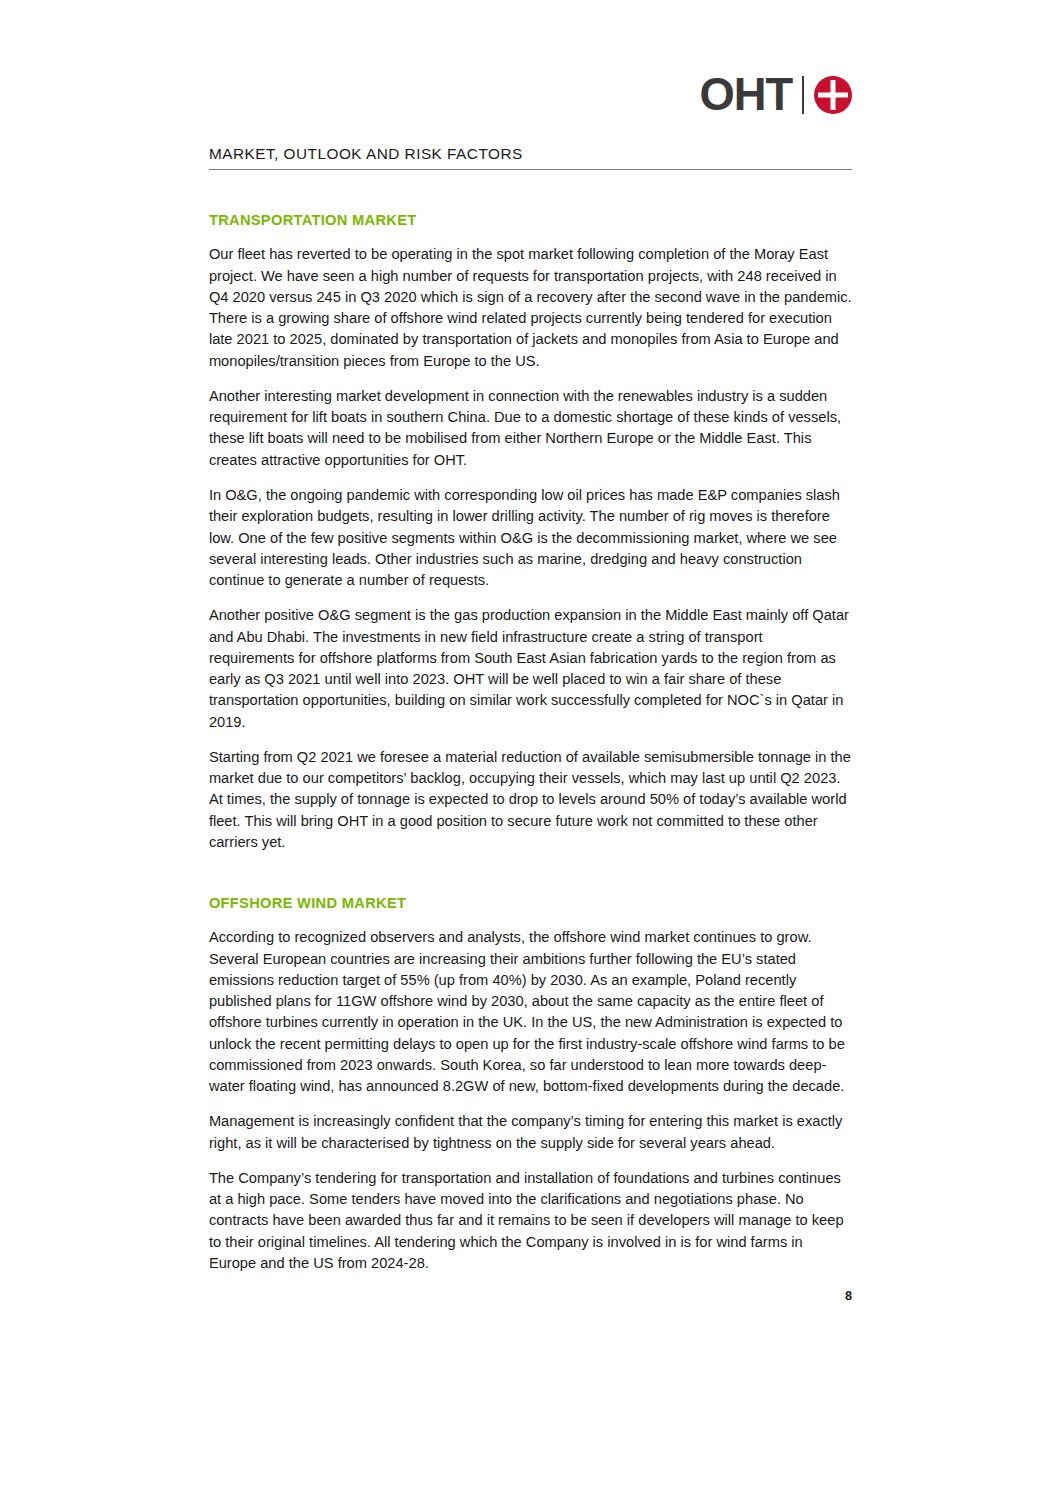OHT
MARKET, OUTLOOK AND RISK FACTORS
TRANSPORTATION MARKET
Our fleet has reverted to be operating in the spot market following completion of the Moray East project. We have seen a high number of requests for transportation projects, with 248 received in Q4 2020 versus 245 in Q3 2020 which is sign of a recovery after the second wave in the pandemic. There is a growing share of offshore wind related projects currently being tendered for execution late 2021 to 2025, dominated by transportation of jackets and monopiles from Asia to Europe and monopiles/transition pieces from Europe to the US.
Another interesting market development in connection with the renewables industry is a sudden requirement for lift boats in southern China. Due to a domestic shortage of these kinds of vessels, these lift boats will need to be mobilised from either Northern Europe or the Middle East. This creates attractive opportunities for OHT.
In O&G, the ongoing pandemic with corresponding low oil prices has made E&P companies slash their exploration budgets, resulting in lower drilling activity. The number of rig moves is therefore low. One of the few positive segments within O&G is the decommissioning market, where we see several interesting leads. Other industries such as marine, dredging and heavy construction continue to generate a number of requests.
Another positive O&G segment is the gas production expansion in the Middle East mainly off Qatar and Abu Dhabi. The investments in new field infrastructure create a string of transport requirements for offshore platforms from South East Asian fabrication yards to the region from as early as Q3 2021 until well into 2023. OHT will be well placed to win a fair share of these transportation opportunities, building on similar work successfully completed for NOC`s in Qatar in 2019.
Starting from Q2 2021 we foresee a material reduction of available semisubmersible tonnage in the market due to our competitors’ backlog, occupying their vessels, which may last up until Q2 2023. At times, the supply of tonnage is expected to drop to levels around 50% of today’s available world fleet. This will bring OHT in a good position to secure future work not committed to these other carriers yet.
OFFSHORE WIND MARKET
According to recognized observers and analysts, the offshore wind market continues to grow. Several European countries are increasing their ambitions further following the EU’s stated emissions reduction target of 55% (up from 40%) by 2030. As an example, Poland recently published plans for 11GW offshore wind by 2030, about the same capacity as the entire fleet of offshore turbines currently in operation in the UK. In the US, the new Administration is expected to unlock the recent permitting delays to open up for the first industry-scale offshore wind farms to be commissioned from 2023 onwards. South Korea, so far understood to lean more towards deep-water floating wind, has announced 8.2GW of new, bottom-fixed developments during the decade.
Management is increasingly confident that the company’s timing for entering this market is exactly right, as it will be characterised by tightness on the supply side for several years ahead.
The Company’s tendering for transportation and installation of foundations and turbines continues at a high pace. Some tenders have moved into the clarifications and negotiations phase. No contracts have been awarded thus far and it remains to be seen if developers will manage to keep to their original timelines. All tendering which the Company is involved in is for wind farms in Europe and the US from 2024-28.
8